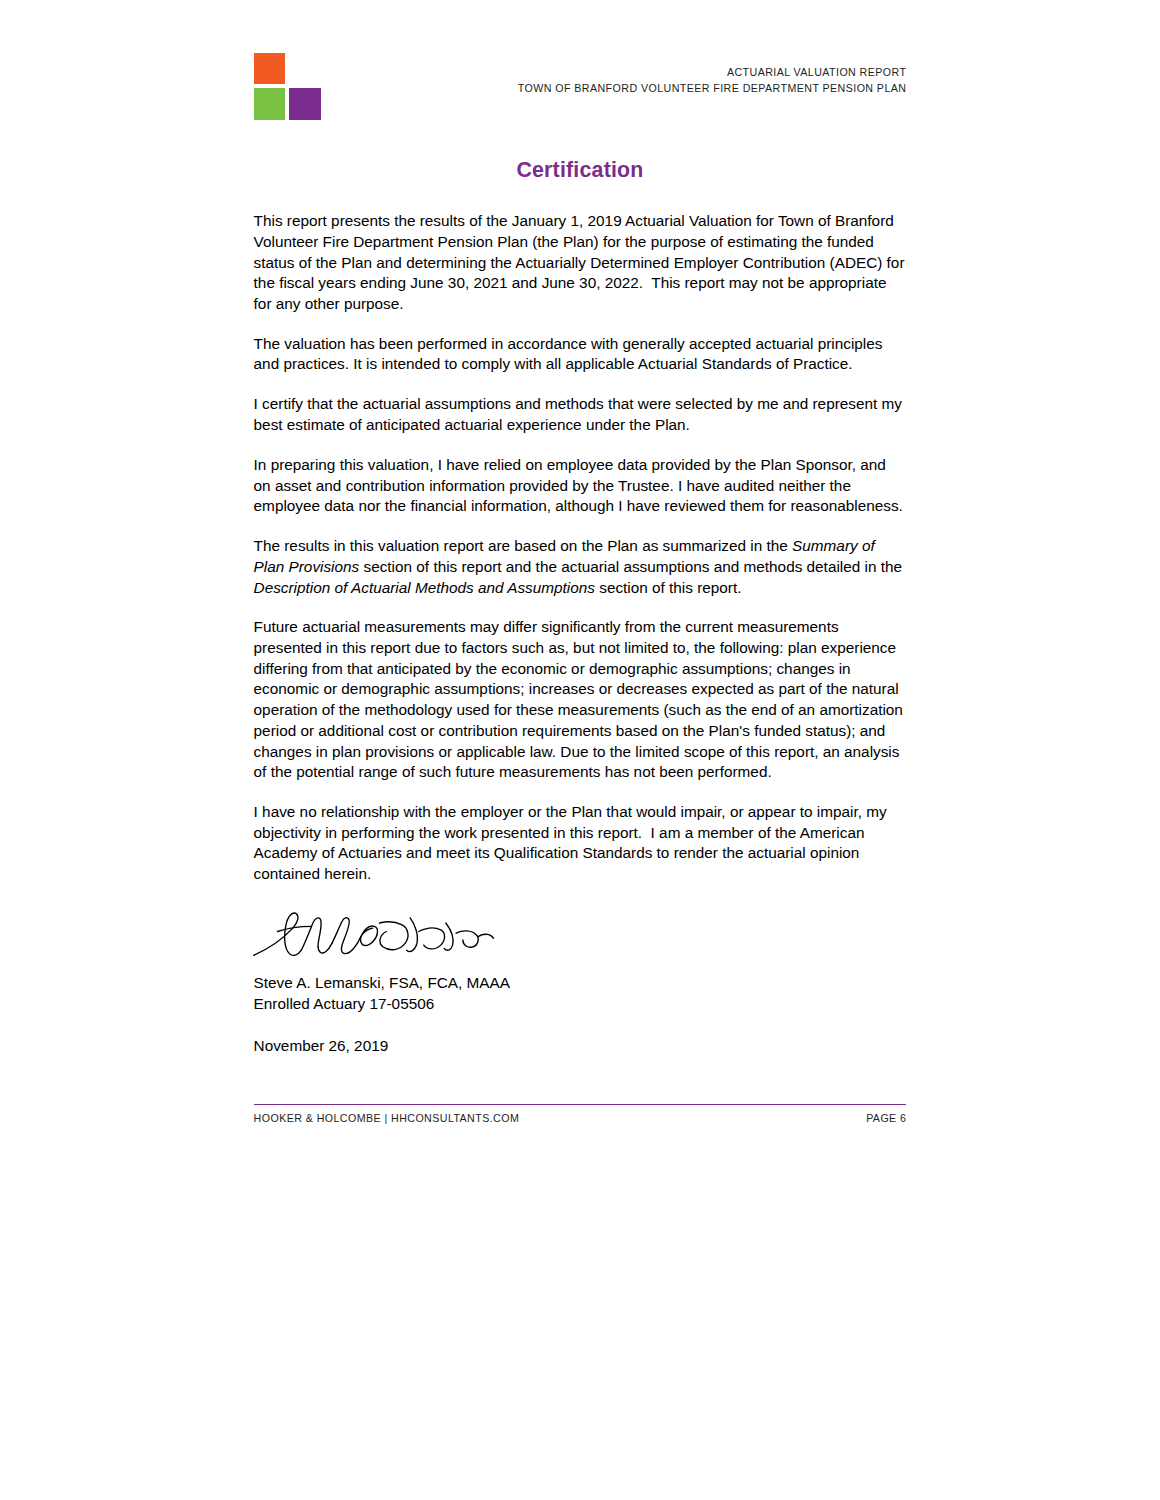ACTUARIAL VALUATION REPORT
TOWN OF BRANFORD VOLUNTEER FIRE DEPARTMENT PENSION PLAN
Certification
This report presents the results of the January 1, 2019 Actuarial Valuation for Town of Branford Volunteer Fire Department Pension Plan (the Plan) for the purpose of estimating the funded status of the Plan and determining the Actuarially Determined Employer Contribution (ADEC) for the fiscal years ending June 30, 2021 and June 30, 2022. This report may not be appropriate for any other purpose.
The valuation has been performed in accordance with generally accepted actuarial principles and practices. It is intended to comply with all applicable Actuarial Standards of Practice.
I certify that the actuarial assumptions and methods that were selected by me and represent my best estimate of anticipated actuarial experience under the Plan.
In preparing this valuation, I have relied on employee data provided by the Plan Sponsor, and on asset and contribution information provided by the Trustee. I have audited neither the employee data nor the financial information, although I have reviewed them for reasonableness.
The results in this valuation report are based on the Plan as summarized in the Summary of Plan Provisions section of this report and the actuarial assumptions and methods detailed in the Description of Actuarial Methods and Assumptions section of this report.
Future actuarial measurements may differ significantly from the current measurements presented in this report due to factors such as, but not limited to, the following: plan experience differing from that anticipated by the economic or demographic assumptions; changes in economic or demographic assumptions; increases or decreases expected as part of the natural operation of the methodology used for these measurements (such as the end of an amortization period or additional cost or contribution requirements based on the Plan's funded status); and changes in plan provisions or applicable law. Due to the limited scope of this report, an analysis of the potential range of such future measurements has not been performed.
I have no relationship with the employer or the Plan that would impair, or appear to impair, my objectivity in performing the work presented in this report. I am a member of the American Academy of Actuaries and meet its Qualification Standards to render the actuarial opinion contained herein.
Steve A. Lemanski, FSA, FCA, MAAA
Enrolled Actuary 17-05506
November 26, 2019
HOOKER & HOLCOMBE | HHCONSULTANTS.COM PAGE 6